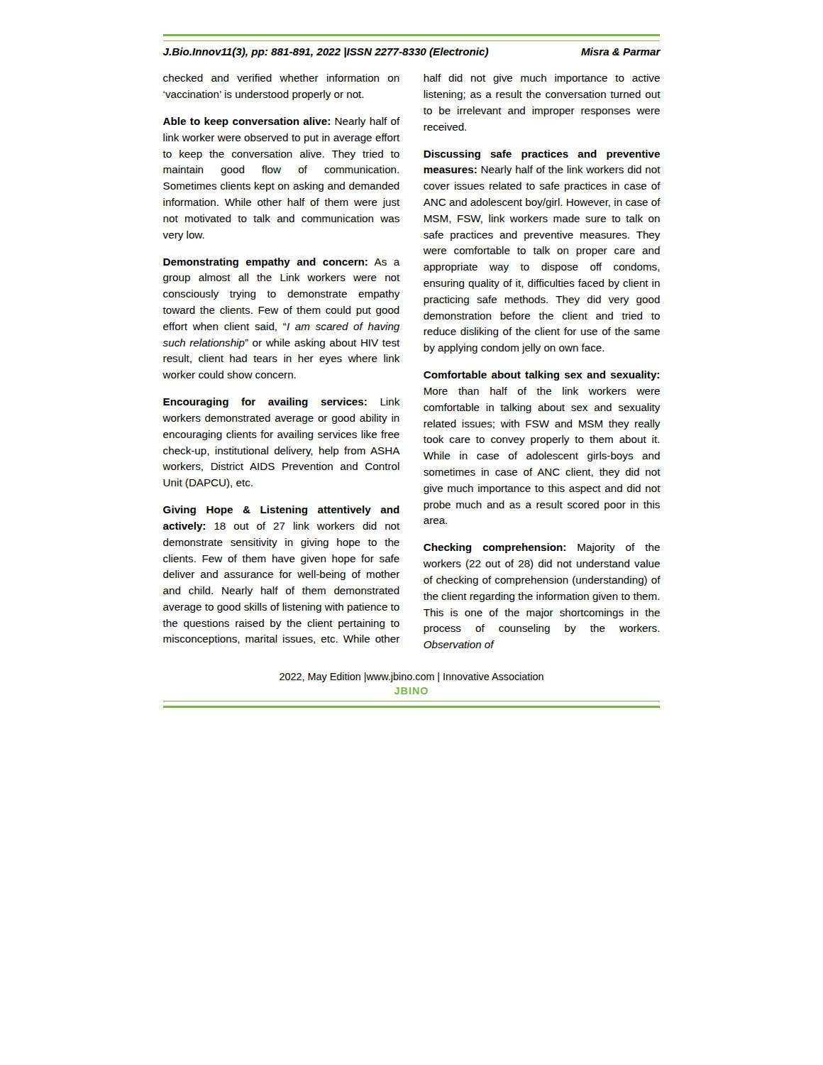J.Bio.Innov11(3), pp: 881-891, 2022 |ISSN 2277-8330 (Electronic) Misra & Parmar
checked and verified whether information on ‘vaccination’ is understood properly or not.
Able to keep conversation alive: Nearly half of link worker were observed to put in average effort to keep the conversation alive. They tried to maintain good flow of communication. Sometimes clients kept on asking and demanded information. While other half of them were just not motivated to talk and communication was very low.
Demonstrating empathy and concern: As a group almost all the Link workers were not consciously trying to demonstrate empathy toward the clients. Few of them could put good effort when client said, “I am scared of having such relationship” or while asking about HIV test result, client had tears in her eyes where link worker could show concern.
Encouraging for availing services: Link workers demonstrated average or good ability in encouraging clients for availing services like free check-up, institutional delivery, help from ASHA workers, District AIDS Prevention and Control Unit (DAPCU), etc.
Giving Hope & Listening attentively and actively: 18 out of 27 link workers did not demonstrate sensitivity in giving hope to the clients. Few of them have given hope for safe deliver and assurance for well-being of mother and child. Nearly half of them demonstrated average to good skills of listening with patience to the questions raised by the client pertaining to misconceptions, marital issues, etc. While other half did not give much importance to active listening; as a result the conversation turned out to be irrelevant and improper responses were received.
Discussing safe practices and preventive measures: Nearly half of the link workers did not cover issues related to safe practices in case of ANC and adolescent boy/girl. However, in case of MSM, FSW, link workers made sure to talk on safe practices and preventive measures. They were comfortable to talk on proper care and appropriate way to dispose off condoms, ensuring quality of it, difficulties faced by client in practicing safe methods. They did very good demonstration before the client and tried to reduce disliking of the client for use of the same by applying condom jelly on own face.
Comfortable about talking sex and sexuality: More than half of the link workers were comfortable in talking about sex and sexuality related issues; with FSW and MSM they really took care to convey properly to them about it. While in case of adolescent girls-boys and sometimes in case of ANC client, they did not give much importance to this aspect and did not probe much and as a result scored poor in this area.
Checking comprehension: Majority of the workers (22 out of 28) did not understand value of checking of comprehension (understanding) of the client regarding the information given to them. This is one of the major shortcomings in the process of counseling by the workers. Observation of
2022, May Edition |www.jbino.com | Innovative Association
JBINO